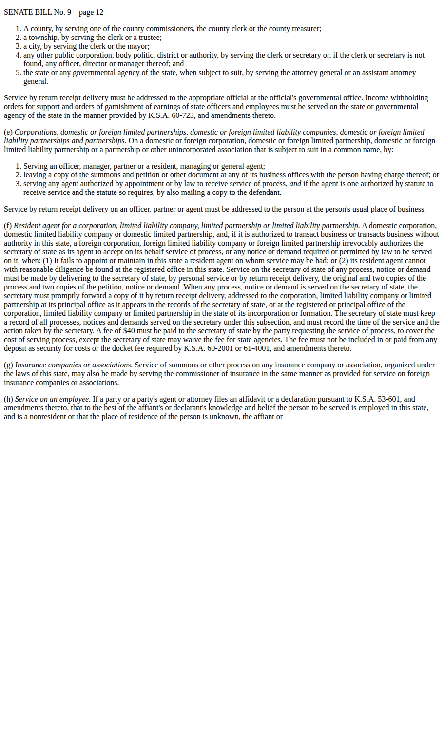SENATE BILL No. 9—page 12
A county, by serving one of the county commissioners, the county clerk or the county treasurer;
a township, by serving the clerk or a trustee;
a city, by serving the clerk or the mayor;
any other public corporation, body politic, district or authority, by serving the clerk or secretary or, if the clerk or secretary is not found, any officer, director or manager thereof; and
the state or any governmental agency of the state, when subject to suit, by serving the attorney general or an assistant attorney general.
Service by return receipt delivery must be addressed to the appropriate official at the official's governmental office. Income withholding orders for support and orders of garnishment of earnings of state officers and employees must be served on the state or governmental agency of the state in the manner provided by K.S.A. 60-723, and amendments thereto.
(e) Corporations, domestic or foreign limited partnerships, domestic or foreign limited liability companies, domestic or foreign limited liability partnerships and partnerships. On a domestic or foreign corporation, domestic or foreign limited partnership, domestic or foreign limited liability partnership or a partnership or other unincorporated association that is subject to suit in a common name, by:
Serving an officer, manager, partner or a resident, managing or general agent;
leaving a copy of the summons and petition or other document at any of its business offices with the person having charge thereof; or
serving any agent authorized by appointment or by law to receive service of process, and if the agent is one authorized by statute to receive service and the statute so requires, by also mailing a copy to the defendant.
Service by return receipt delivery on an officer, partner or agent must be addressed to the person at the person's usual place of business.
(f) Resident agent for a corporation, limited liability company, limited partnership or limited liability partnership. A domestic corporation, domestic limited liability company or domestic limited partnership, and, if it is authorized to transact business or transacts business without authority in this state, a foreign corporation, foreign limited liability company or foreign limited partnership irrevocably authorizes the secretary of state as its agent to accept on its behalf service of process, or any notice or demand required or permitted by law to be served on it, when: (1) It fails to appoint or maintain in this state a resident agent on whom service may be had; or (2) its resident agent cannot with reasonable diligence be found at the registered office in this state. Service on the secretary of state of any process, notice or demand must be made by delivering to the secretary of state, by personal service or by return receipt delivery, the original and two copies of the process and two copies of the petition, notice or demand. When any process, notice or demand is served on the secretary of state, the secretary must promptly forward a copy of it by return receipt delivery, addressed to the corporation, limited liability company or limited partnership at its principal office as it appears in the records of the secretary of state, or at the registered or principal office of the corporation, limited liability company or limited partnership in the state of its incorporation or formation. The secretary of state must keep a record of all processes, notices and demands served on the secretary under this subsection, and must record the time of the service and the action taken by the secretary. A fee of $40 must be paid to the secretary of state by the party requesting the service of process, to cover the cost of serving process, except the secretary of state may waive the fee for state agencies. The fee must not be included in or paid from any deposit as security for costs or the docket fee required by K.S.A. 60-2001 or 61-4001, and amendments thereto.
(g) Insurance companies or associations. Service of summons or other process on any insurance company or association, organized under the laws of this state, may also be made by serving the commissioner of insurance in the same manner as provided for service on foreign insurance companies or associations.
(h) Service on an employee. If a party or a party's agent or attorney files an affidavit or a declaration pursuant to K.S.A. 53-601, and amendments thereto, that to the best of the affiant's or declarant's knowledge and belief the person to be served is employed in this state, and is a nonresident or that the place of residence of the person is unknown, the affiant or